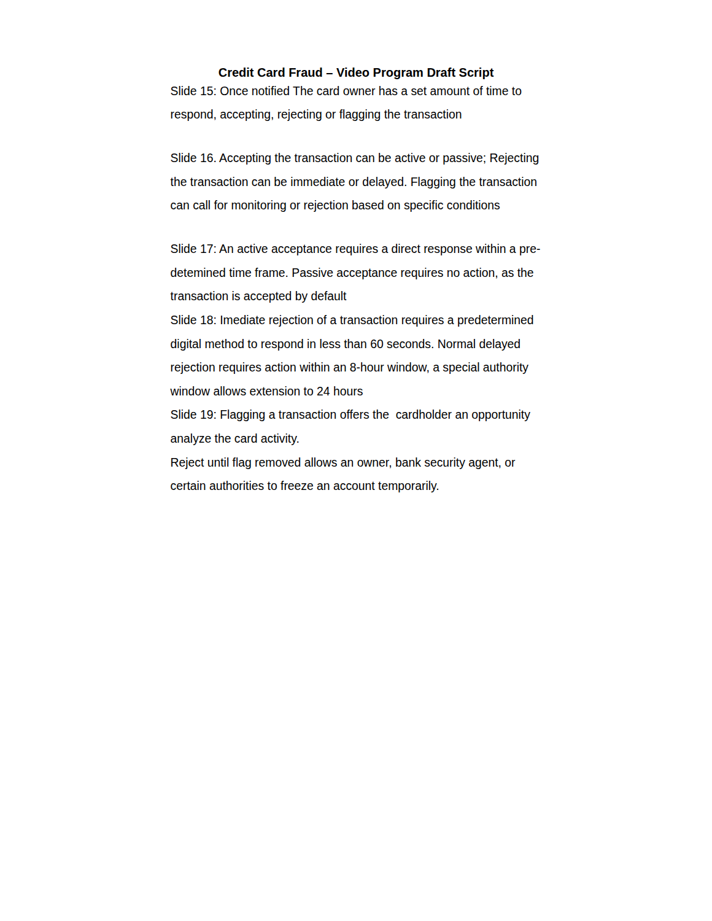Credit Card Fraud – Video Program Draft Script
Slide 15: Once notified The card owner has a set amount of time to respond, accepting, rejecting or flagging the transaction
Slide 16. Accepting the transaction can be active or passive; Rejecting the transaction can be immediate or delayed. Flagging the transaction can call for monitoring or rejection based on specific conditions
Slide 17: An active acceptance requires a direct response within a pre-detemined time frame. Passive acceptance requires no action, as the transaction is accepted by default
Slide 18: Imediate rejection of a transaction requires a predetermined digital method to respond in less than 60 seconds. Normal delayed rejection requires action within an 8-hour window, a special authority window allows extension to 24 hours
Slide 19: Flagging a transaction offers the cardholder an opportunity analyze the card activity.
Reject until flag removed allows an owner, bank security agent, or certain authorities to freeze an account temporarily.